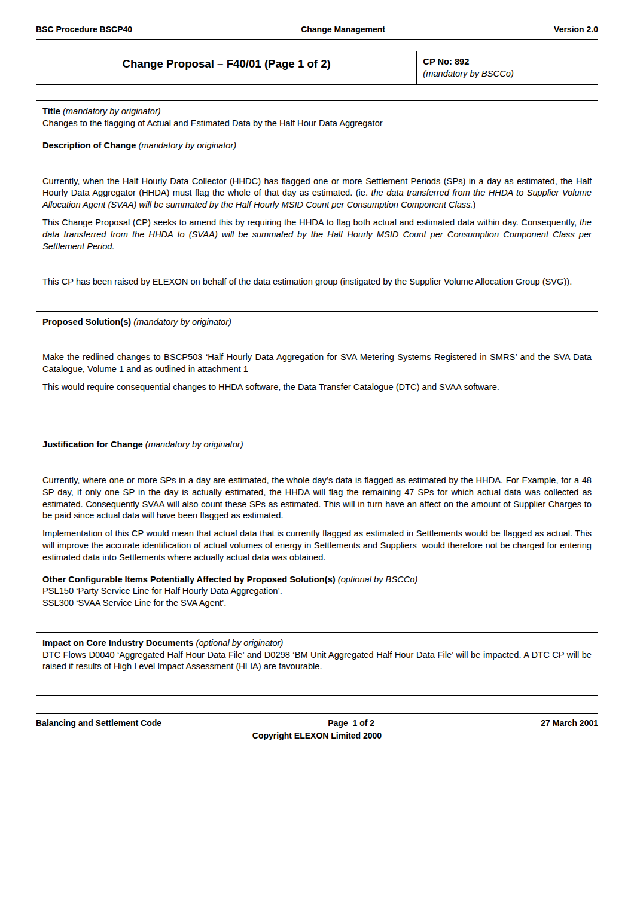BSC Procedure BSCP40
Change Management
Version 2.0
| Change Proposal – F40/01 (Page 1 of 2) | CP No: 892 (mandatory by BSCCo) |
| Title (mandatory by originator) Changes to the flagging of Actual and Estimated Data by the Half Hour Data Aggregator |
| Description of Change (mandatory by originator) Currently, when the Half Hourly Data Collector (HHDC) has flagged one or more Settlement Periods (SPs) in a day as estimated, the Half Hourly Data Aggregator (HHDA) must flag the whole of that day as estimated. (ie. the data transferred from the HHDA to Supplier Volume Allocation Agent (SVAA) will be summated by the Half Hourly MSID Count per Consumption Component Class. ) This Change Proposal (CP) seeks to amend this by requiring the HHDA to flag both actual and estimated data within day. Consequently, the data transferred from the HHDA to (SVAA) will be summated by the Half Hourly MSID Count per Consumption Component Class per Settlement Period. This CP has been raised by ELEXON on behalf of the data estimation group (instigated by the Supplier Volume Allocation Group (SVG)). |
| Proposed Solution(s) (mandatory by originator) Make the redlined changes to BSCP503 ‘Half Hourly Data Aggregation for SVA Metering Systems Registered in SMRS’ and the SVA Data Catalogue, Volume 1 and as outlined in attachment 1 This would require consequential changes to HHDA software, the Data Transfer Catalogue (DTC) and SVAA software. |
| Justification for Change (mandatory by originator) Currently, where one or more SPs in a day are estimated, the whole day’s data is flagged as estimated by the HHDA. For Example, for a 48 SP day, if only one SP in the day is actually estimated, the HHDA will flag the remaining 47 SPs for which actual data was collected as estimated. Consequently SVAA will also count these SPs as estimated. This will in turn have an affect on the amount of Supplier Charges to be paid since actual data will have been flagged as estimated. Implementation of this CP would mean that actual data that is currently flagged as estimated in Settlements would be flagged as actual. This will improve the accurate identification of actual volumes of energy in Settlements and Suppliers would therefore not be charged for entering estimated data into Settlements where actually actual data was obtained. |
| Other Configurable Items Potentially Affected by Proposed Solution(s) (optional by BSCCo) PSL150 ‘Party Service Line for Half Hourly Data Aggregation’. SSL300 ‘SVAA Service Line for the SVA Agent’. |
| Impact on Core Industry Documents (optional by originator) DTC Flows D0040 ‘Aggregated Half Hour Data File’ and D0298 ‘BM Unit Aggregated Half Hour Data File’ will be impacted. A DTC CP will be raised if results of High Level Impact Assessment (HLIA) are favourable. |
Balancing and Settlement Code
Page 1 of 2
27 March 2001
Copyright ELEXON Limited 2000